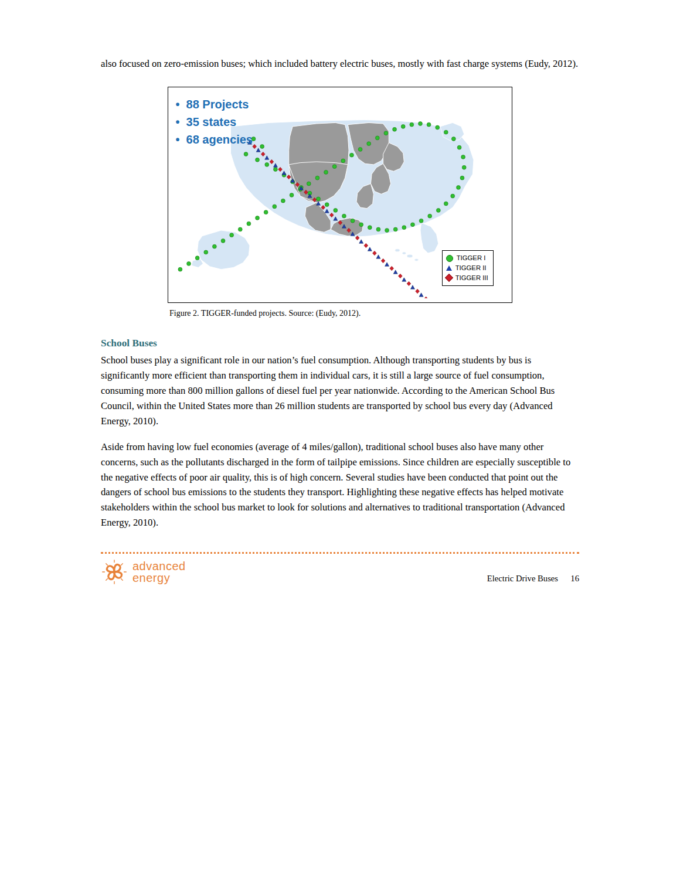also focused on zero-emission buses; which included battery electric buses, mostly with fast charge systems (Eudy, 2012).
88 Projects
35 states
68 agencies
TIGGER I
TIGGER II
TIGGER III
Figure 2. TIGGER-funded projects. Source: (Eudy, 2012).
School Buses
School buses play a significant role in our nation’s fuel consumption. Although transporting students by bus is significantly more efficient than transporting them in individual cars, it is still a large source of fuel consumption, consuming more than 800 million gallons of diesel fuel per year nationwide. According to the American School Bus Council, within the United States more than 26 million students are transported by school bus every day (Advanced Energy, 2010).
Aside from having low fuel economies (average of 4 miles/gallon), traditional school buses also have many other concerns, such as the pollutants discharged in the form of tailpipe emissions. Since children are especially susceptible to the negative effects of poor air quality, this is of high concern. Several studies have been conducted that point out the dangers of school bus emissions to the students they transport. Highlighting these negative effects has helped motivate stakeholders within the school bus market to look for solutions and alternatives to traditional transportation (Advanced Energy, 2010).
advanced
energy
Electric Drive Buses 16